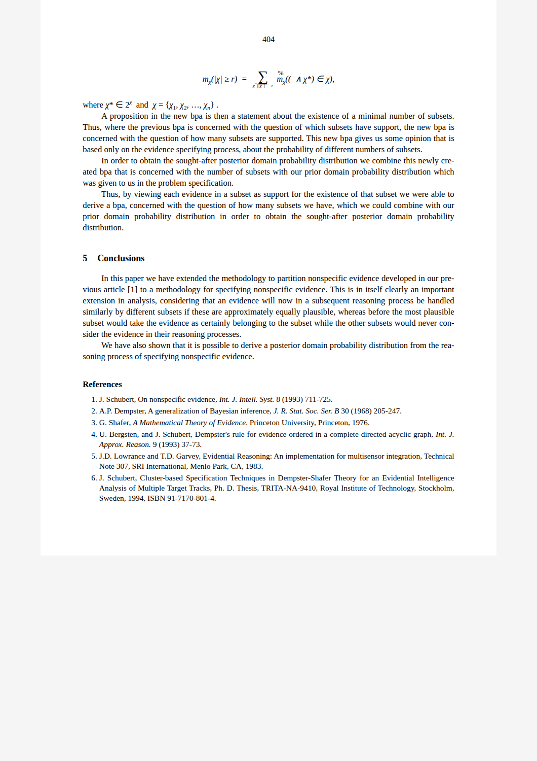404
mχ(|χ| ≥ r) = ∑ χ*||χ*| = r % mχ(( ∧ χ*) ∈ χ),
where χ* ∈ 2χ and χ = {χ1, χ2, …, χn} .
A proposition in the new bpa is then a statement about the existence of a minimal number of subsets. Thus, where the previous bpa is concerned with the question of which subsets have support, the new bpa is concerned with the question of how many subsets are supported. This new bpa gives us some opinion that is based only on the evidence specifying process, about the probability of different numbers of subsets.
In order to obtain the sought-after posterior domain probability distribution we combine this newly created bpa that is concerned with the number of subsets with our prior domain probability distribution which was given to us in the problem specification.
Thus, by viewing each evidence in a subset as support for the existence of that subset we were able to derive a bpa, concerned with the question of how many subsets we have, which we could combine with our prior domain probability distribution in order to obtain the sought-after posterior domain probability distribution.
5 Conclusions
In this paper we have extended the methodology to partition nonspecific evidence developed in our previous article [1] to a methodology for specifying nonspecific evidence. This is in itself clearly an important extension in analysis, considering that an evidence will now in a subsequent reasoning process be handled similarly by different subsets if these are approximately equally plausible, whereas before the most plausible subset would take the evidence as certainly belonging to the subset while the other subsets would never consider the evidence in their reasoning processes.
We have also shown that it is possible to derive a posterior domain probability distribution from the reasoning process of specifying nonspecific evidence.
References
J. Schubert, On nonspecific evidence, Int. J. Intell. Syst. 8 (1993) 711-725.
A.P. Dempster, A generalization of Bayesian inference, J. R. Stat. Soc. Ser. B 30 (1968) 205-247.
G. Shafer, A Mathematical Theory of Evidence. Princeton University, Princeton, 1976.
U. Bergsten, and J. Schubert, Dempster's rule for evidence ordered in a complete directed acyclic graph, Int. J. Approx. Reason. 9 (1993) 37-73.
J.D. Lowrance and T.D. Garvey, Evidential Reasoning: An implementation for multisensor integration, Technical Note 307, SRI International, Menlo Park, CA, 1983.
J. Schubert, Cluster-based Specification Techniques in Dempster-Shafer Theory for an Evidential Intelligence Analysis of Multiple Target Tracks, Ph. D. Thesis, TRITA-NA-9410, Royal Institute of Technology, Stockholm, Sweden, 1994, ISBN 91-7170-801-4.